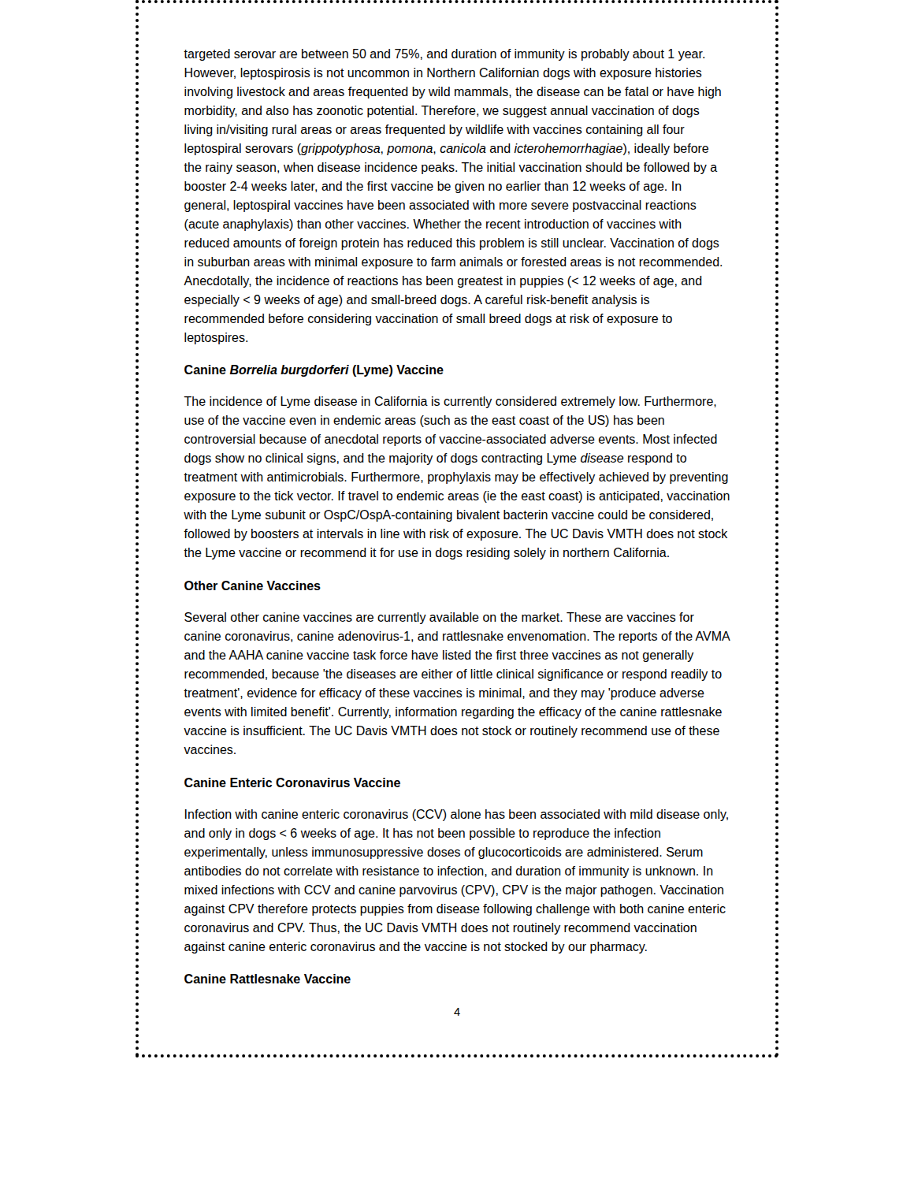targeted serovar are between 50 and 75%, and duration of immunity is probably about 1 year. However, leptospirosis is not uncommon in Northern Californian dogs with exposure histories involving livestock and areas frequented by wild mammals, the disease can be fatal or have high morbidity, and also has zoonotic potential. Therefore, we suggest annual vaccination of dogs living in/visiting rural areas or areas frequented by wildlife with vaccines containing all four leptospiral serovars (grippotyphosa, pomona, canicola and icterohemorrhagiae), ideally before the rainy season, when disease incidence peaks. The initial vaccination should be followed by a booster 2-4 weeks later, and the first vaccine be given no earlier than 12 weeks of age. In general, leptospiral vaccines have been associated with more severe postvaccinal reactions (acute anaphylaxis) than other vaccines. Whether the recent introduction of vaccines with reduced amounts of foreign protein has reduced this problem is still unclear. Vaccination of dogs in suburban areas with minimal exposure to farm animals or forested areas is not recommended. Anecdotally, the incidence of reactions has been greatest in puppies (< 12 weeks of age, and especially < 9 weeks of age) and small-breed dogs. A careful risk-benefit analysis is recommended before considering vaccination of small breed dogs at risk of exposure to leptospires.
Canine Borrelia burgdorferi (Lyme) Vaccine
The incidence of Lyme disease in California is currently considered extremely low. Furthermore, use of the vaccine even in endemic areas (such as the east coast of the US) has been controversial because of anecdotal reports of vaccine-associated adverse events. Most infected dogs show no clinical signs, and the majority of dogs contracting Lyme disease respond to treatment with antimicrobials. Furthermore, prophylaxis may be effectively achieved by preventing exposure to the tick vector. If travel to endemic areas (ie the east coast) is anticipated, vaccination with the Lyme subunit or OspC/OspA-containing bivalent bacterin vaccine could be considered, followed by boosters at intervals in line with risk of exposure. The UC Davis VMTH does not stock the Lyme vaccine or recommend it for use in dogs residing solely in northern California.
Other Canine Vaccines
Several other canine vaccines are currently available on the market. These are vaccines for canine coronavirus, canine adenovirus-1, and rattlesnake envenomation. The reports of the AVMA and the AAHA canine vaccine task force have listed the first three vaccines as not generally recommended, because 'the diseases are either of little clinical significance or respond readily to treatment', evidence for efficacy of these vaccines is minimal, and they may 'produce adverse events with limited benefit'. Currently, information regarding the efficacy of the canine rattlesnake vaccine is insufficient. The UC Davis VMTH does not stock or routinely recommend use of these vaccines.
Canine Enteric Coronavirus Vaccine
Infection with canine enteric coronavirus (CCV) alone has been associated with mild disease only, and only in dogs < 6 weeks of age. It has not been possible to reproduce the infection experimentally, unless immunosuppressive doses of glucocorticoids are administered. Serum antibodies do not correlate with resistance to infection, and duration of immunity is unknown. In mixed infections with CCV and canine parvovirus (CPV), CPV is the major pathogen. Vaccination against CPV therefore protects puppies from disease following challenge with both canine enteric coronavirus and CPV. Thus, the UC Davis VMTH does not routinely recommend vaccination against canine enteric coronavirus and the vaccine is not stocked by our pharmacy.
Canine Rattlesnake Vaccine
4